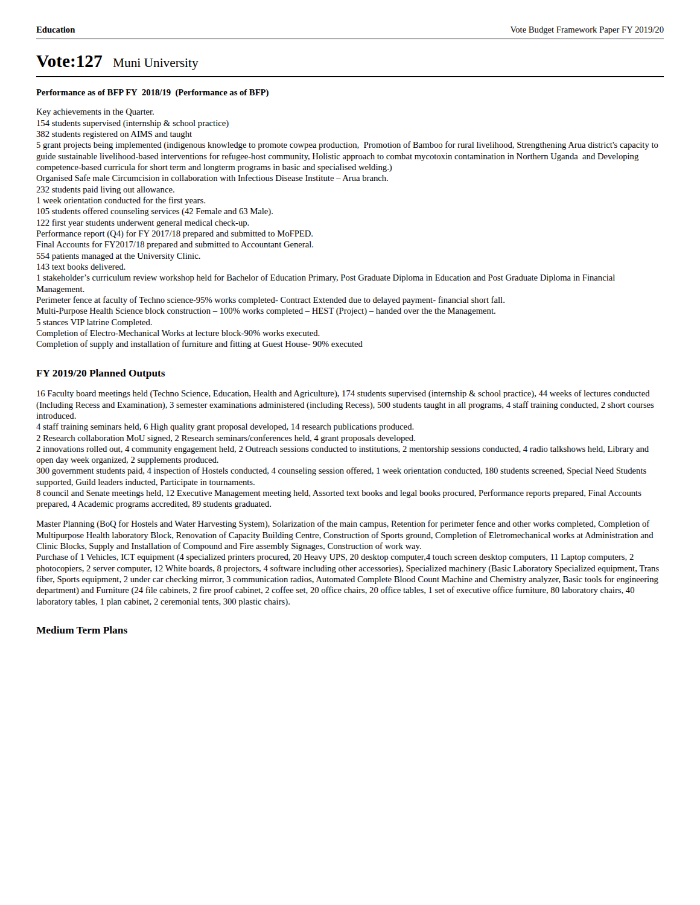Education
Vote Budget Framework Paper FY 2019/20
Vote:127 Muni University
Performance as of BFP FY 2018/19 (Performance as of BFP)
Key achievements in the Quarter.
154 students supervised (internship & school practice)
382 students registered on AIMS and taught
5 grant projects being implemented (indigenous knowledge to promote cowpea production, Promotion of Bamboo for rural livelihood, Strengthening Arua district's capacity to guide sustainable livelihood-based interventions for refugee-host community, Holistic approach to combat mycotoxin contamination in Northern Uganda and Developing competence-based curricula for short term and longterm programs in basic and specialised welding.)
Organised Safe male Circumcision in collaboration with Infectious Disease Institute – Arua branch.
232 students paid living out allowance.
1 week orientation conducted for the first years.
105 students offered counseling services (42 Female and 63 Male).
122 first year students underwent general medical check-up.
Performance report (Q4) for FY 2017/18 prepared and submitted to MoFPED.
Final Accounts for FY2017/18 prepared and submitted to Accountant General.
554 patients managed at the University Clinic.
143 text books delivered.
1 stakeholder’s curriculum review workshop held for Bachelor of Education Primary, Post Graduate Diploma in Education and Post Graduate Diploma in Financial Management.
Perimeter fence at faculty of Techno science-95% works completed- Contract Extended due to delayed payment- financial short fall.
Multi-Purpose Health Science block construction – 100% works completed – HEST (Project) – handed over the the Management.
5 stances VIP latrine Completed.
Completion of Electro-Mechanical Works at lecture block-90% works executed.
Completion of supply and installation of furniture and fitting at Guest House- 90% executed
FY 2019/20 Planned Outputs
16 Faculty board meetings held (Techno Science, Education, Health and Agriculture), 174 students supervised (internship & school practice), 44 weeks of lectures conducted (Including Recess and Examination), 3 semester examinations administered (including Recess), 500 students taught in all programs, 4 staff training conducted, 2 short courses introduced.
4 staff training seminars held, 6 High quality grant proposal developed, 14 research publications produced.
2 Research collaboration MoU signed, 2 Research seminars/conferences held, 4 grant proposals developed.
2 innovations rolled out, 4 community engagement held, 2 Outreach sessions conducted to institutions, 2 mentorship sessions conducted, 4 radio talkshows held, Library and open day week organized, 2 supplements produced.
300 government students paid, 4 inspection of Hostels conducted, 4 counseling session offered, 1 week orientation conducted, 180 students screened, Special Need Students supported, Guild leaders inducted, Participate in tournaments.
8 council and Senate meetings held, 12 Executive Management meeting held, Assorted text books and legal books procured, Performance reports prepared, Final Accounts prepared, 4 Academic programs accredited, 89 students graduated.
Master Planning (BoQ for Hostels and Water Harvesting System), Solarization of the main campus, Retention for perimeter fence and other works completed, Completion of Multipurpose Health laboratory Block, Renovation of Capacity Building Centre, Construction of Sports ground, Completion of Eletromechanical works at Administration and Clinic Blocks, Supply and Installation of Compound and Fire assembly Signages, Construction of work way.
Purchase of 1 Vehicles, ICT equipment (4 specialized printers procured, 20 Heavy UPS, 20 desktop computer,4 touch screen desktop computers, 11 Laptop computers, 2 photocopiers, 2 server computer, 12 White boards, 8 projectors, 4 software including other accessories), Specialized machinery (Basic Laboratory Specialized equipment, Trans fiber, Sports equipment, 2 under car checking mirror, 3 communication radios, Automated Complete Blood Count Machine and Chemistry analyzer, Basic tools for engineering department) and Furniture (24 file cabinets, 2 fire proof cabinet, 2 coffee set, 20 office chairs, 20 office tables, 1 set of executive office furniture, 80 laboratory chairs, 40 laboratory tables, 1 plan cabinet, 2 ceremonial tents, 300 plastic chairs).
Medium Term Plans